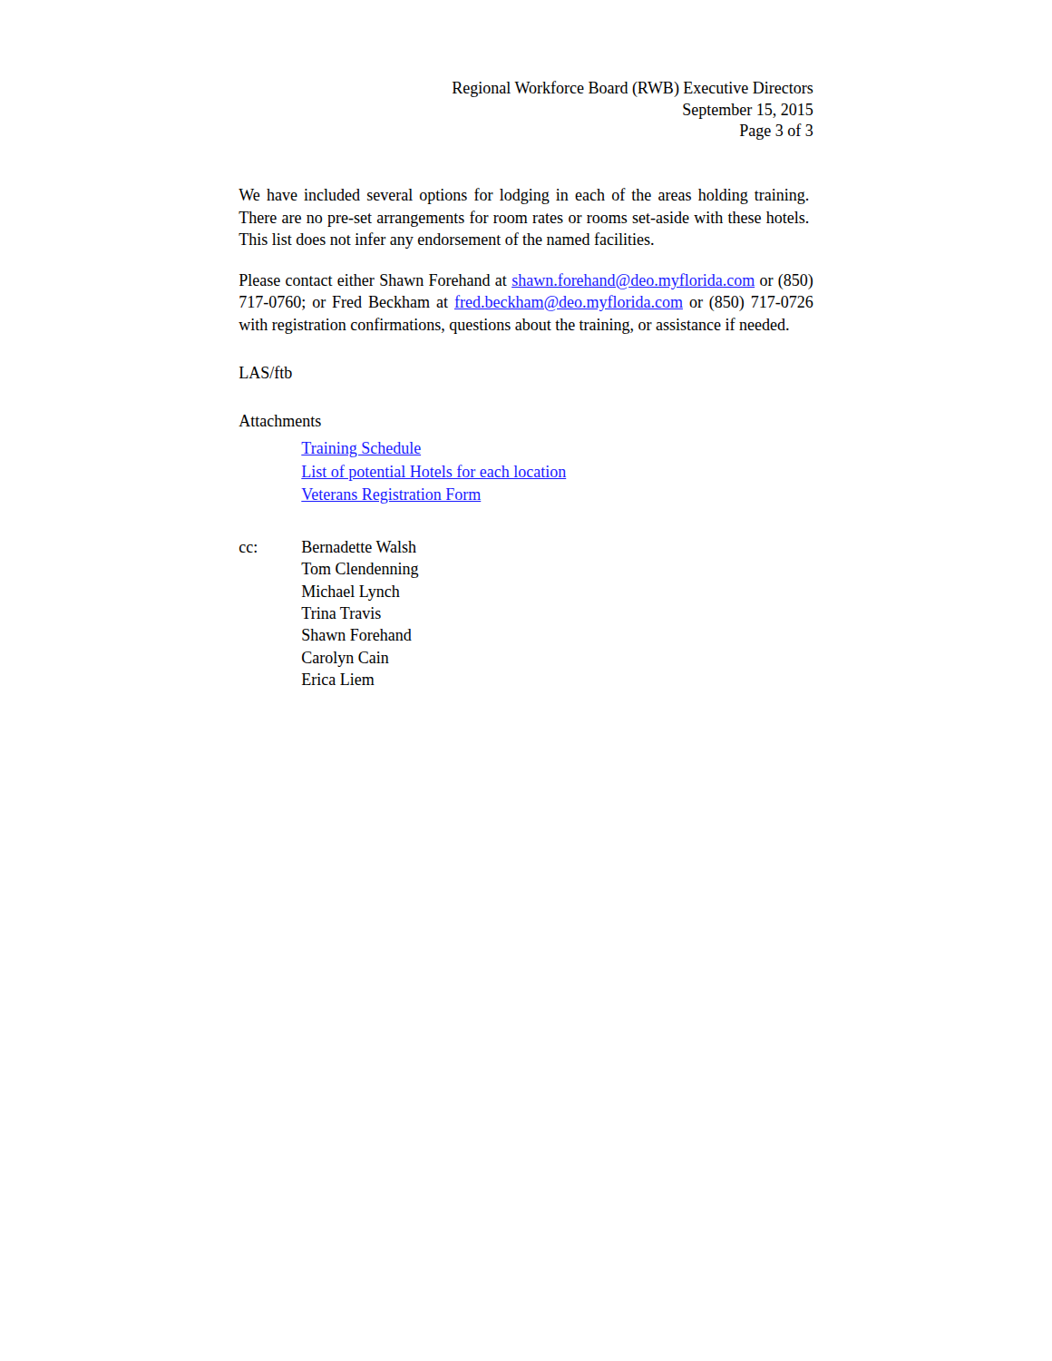Regional Workforce Board (RWB) Executive Directors
September 15, 2015
Page 3 of 3
We have included several options for lodging in each of the areas holding training. There are no pre-set arrangements for room rates or rooms set-aside with these hotels. This list does not infer any endorsement of the named facilities.
Please contact either Shawn Forehand at shawn.forehand@deo.myflorida.com or (850) 717-0760; or Fred Beckham at fred.beckham@deo.myflorida.com or (850) 717-0726 with registration confirmations, questions about the training, or assistance if needed.
LAS/ftb
Attachments
Training Schedule
List of potential Hotels for each location
Veterans Registration Form
| cc: | Bernadette Walsh Tom Clendenning Michael Lynch Trina Travis Shawn Forehand Carolyn Cain Erica Liem |